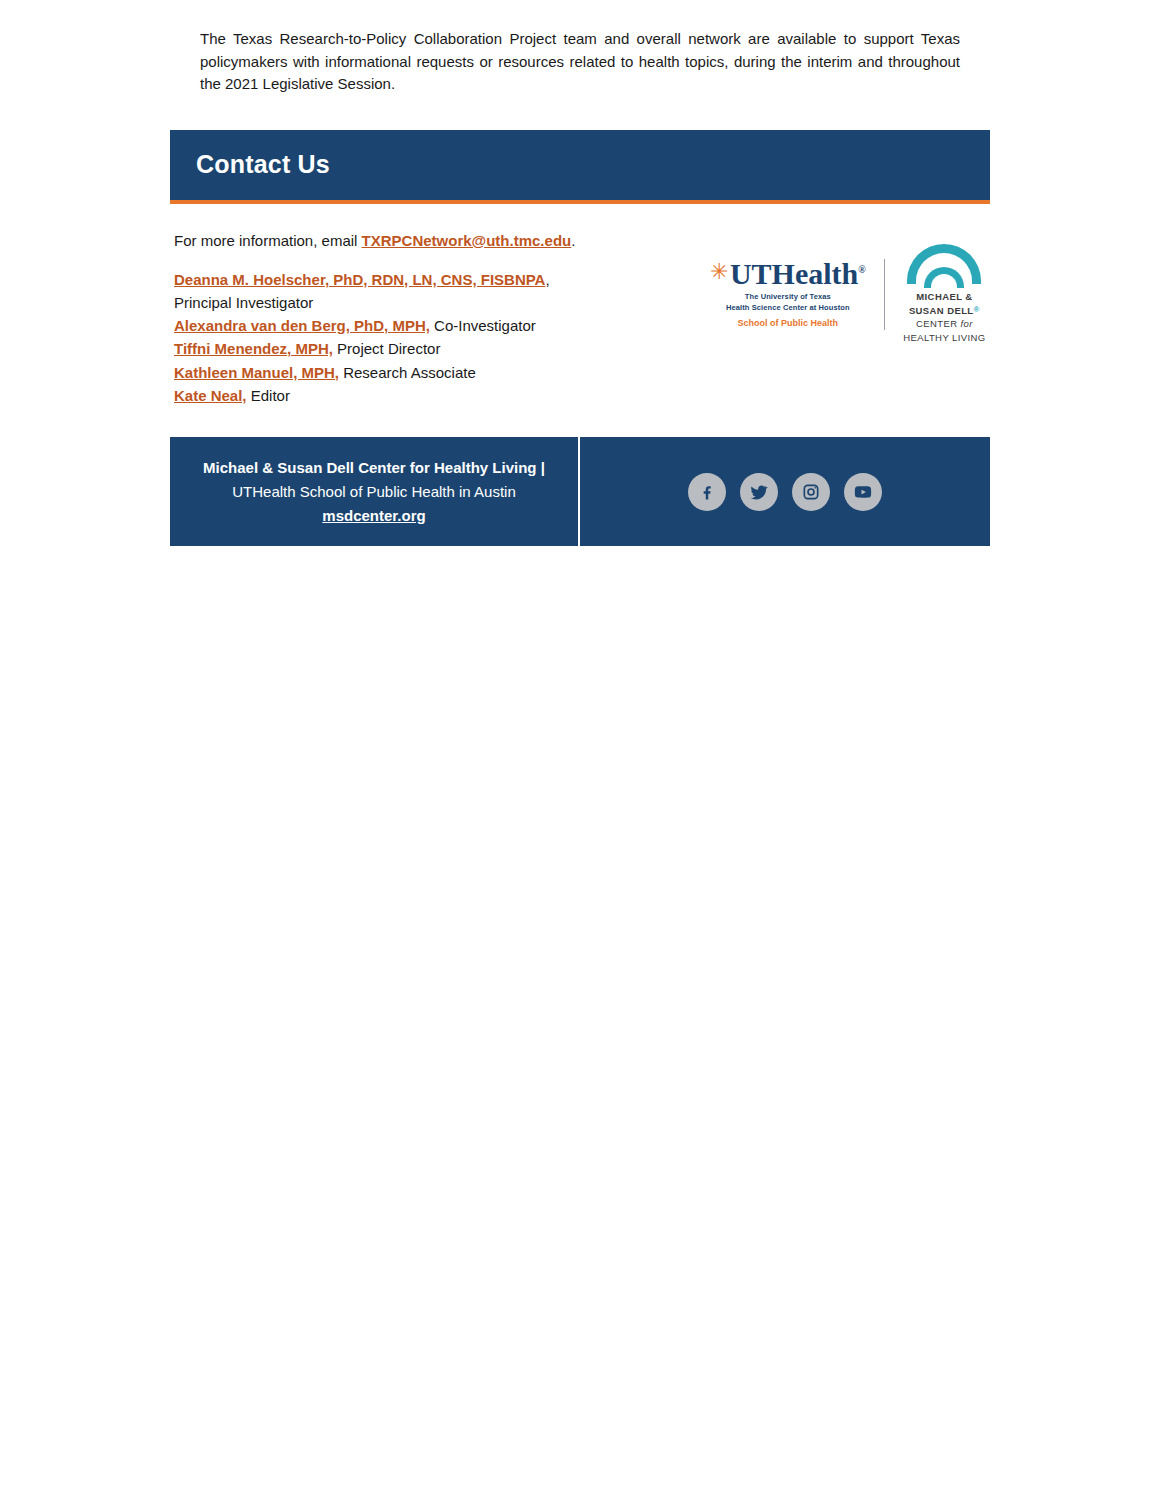The Texas Research-to-Policy Collaboration Project team and overall network are available to support Texas policymakers with informational requests or resources related to health topics, during the interim and throughout the 2021 Legislative Session.
Contact Us
For more information, email TXRPCNetwork@uth.tmc.edu.
Deanna M. Hoelscher, PhD, RDN, LN, CNS, FISBNPA,
Principal Investigator
Alexandra van den Berg, PhD, MPH, Co-Investigator
Tiffni Menendez, MPH, Project Director
Kathleen Manuel, MPH, Research Associate
Kate Neal, Editor
✳ UTHealth®
The University of Texas
Health Science Center at Houston
School of Public Health
MICHAEL & SUSAN DELL®
CENTER for HEALTHY LIVING
Michael & Susan Dell Center for Healthy Living |
UTHealth School of Public Health in Austin
msdcenter.org